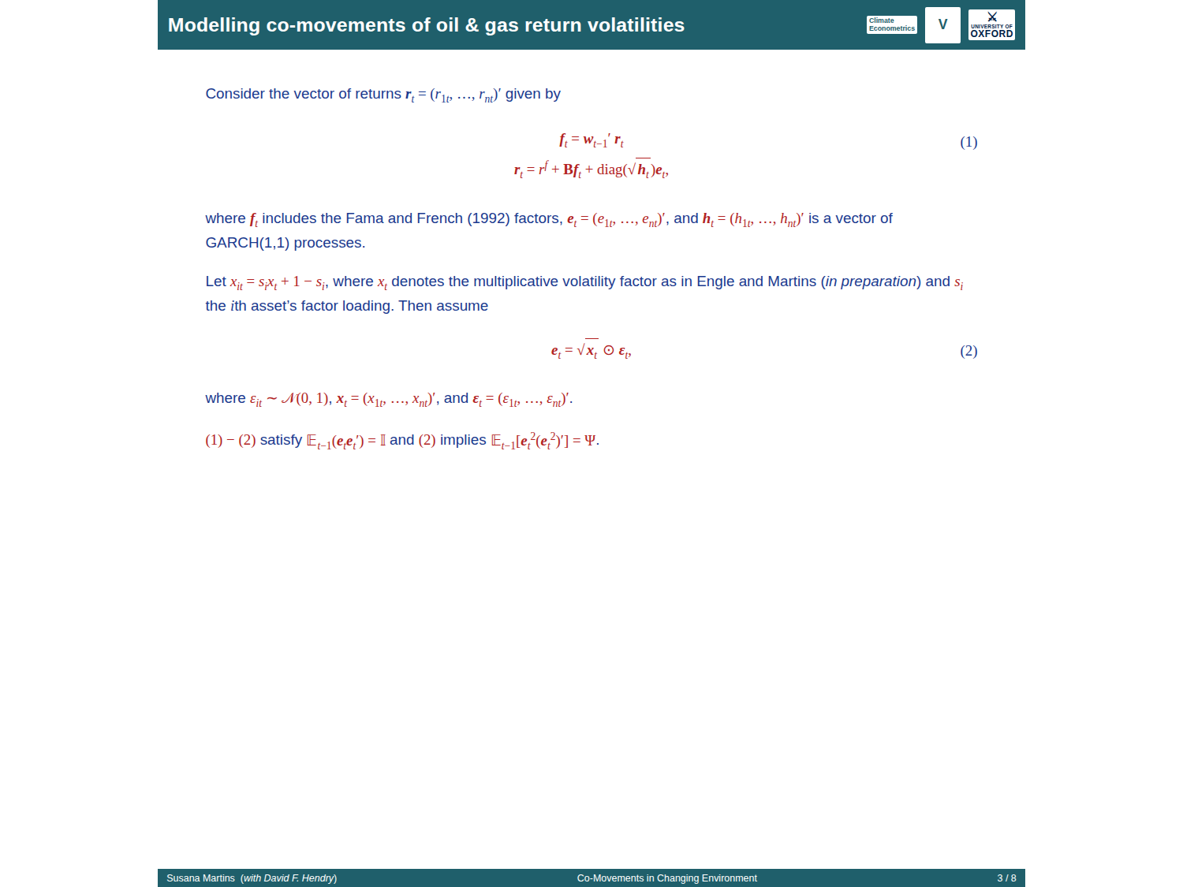Modelling co-movements of oil & gas return volatilities
Climate
Econometrics
V
⚔ UNIVERSITY OF OXFORD
Consider the vector of returns rt = (r1t, …, rnt)′ given by
ft = wt−1′ rt rt = rf + Bft + diag(√ht) et, (1)
where ft includes the Fama and French (1992) factors, et = (e1t, …, ent)′, and ht = (h1t, …, hnt)′ is a vector of GARCH(1,1) processes.
Let xit = sixt + 1 − si, where xt denotes the multiplicative volatility factor as in Engle and Martins (in preparation) and si the ith asset’s factor loading. Then assume
et = √xt ⊙ εt, (2)
where εit ∼ 𝒩(0, 1), xt = (x1t, …, xnt)′, and εt = (ε1t, …, εnt)′.
(1) − (2) satisfy 𝔼t−1(etet′) = 𝕀 and (2) implies 𝔼t−1[et2(et2)′] = Ψ.
Susana Martins (with David F. Hendry)
Co-Movements in Changing Environment
3 / 8